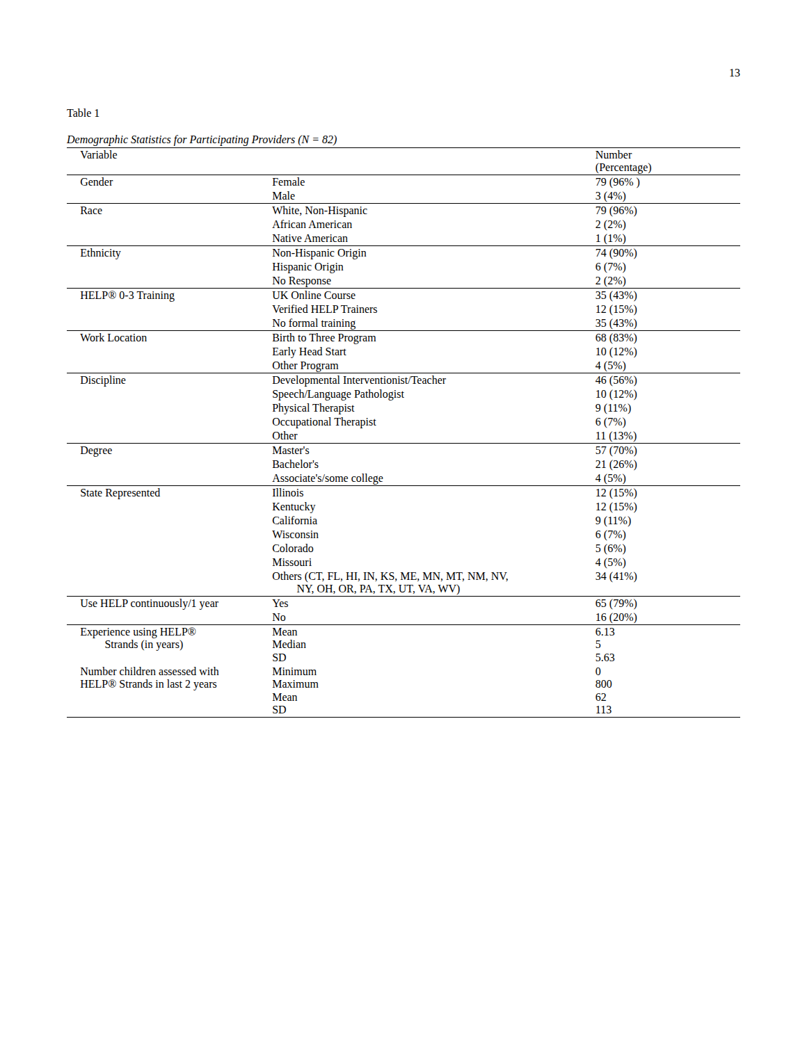13
Table 1
Demographic Statistics for Participating Providers (N = 82)
| Variable | | Number (Percentage) |
| --- | --- | --- |
| Gender | Female | 79 (96% ) |
| | Male | 3 (4%) |
| Race | White, Non-Hispanic | 79 (96%) |
| | African American | 2 (2%) |
| | Native American | 1 (1%) |
| Ethnicity | Non-Hispanic Origin | 74 (90%) |
| | Hispanic Origin | 6 (7%) |
| | No Response | 2 (2%) |
| HELP® 0-3 Training | UK Online Course | 35 (43%) |
| | Verified HELP Trainers | 12 (15%) |
| | No formal training | 35 (43%) |
| Work Location | Birth to Three Program | 68 (83%) |
| | Early Head Start | 10 (12%) |
| | Other Program | 4 (5%) |
| Discipline | Developmental Interventionist/Teacher | 46 (56%) |
| | Speech/Language Pathologist | 10 (12%) |
| | Physical Therapist | 9 (11%) |
| | Occupational Therapist | 6 (7%) |
| | Other | 11 (13%) |
| Degree | Master's | 57 (70%) |
| | Bachelor's | 21 (26%) |
| | Associate's/some college | 4 (5%) |
| State Represented | Illinois | 12 (15%) |
| | Kentucky | 12 (15%) |
| | California | 9 (11%) |
| | Wisconsin | 6 (7%) |
| | Colorado | 5 (6%) |
| | Missouri | 4 (5%) |
| | Others (CT, FL, HI, IN, KS, ME, MN, MT, NM, NV, NY, OH, OR, PA, TX, UT, VA, WV) | 34 (41%) |
| Use HELP continuously/1 year | Yes | 65 (79%) |
| | No | 16 (20%) |
| Experience using HELP® Strands (in years) | Mean Median SD | 6.13 5 5.63 |
| Number children assessed with HELP® Strands in last 2 years | Minimum Maximum Mean SD | 0 800 62 113 |